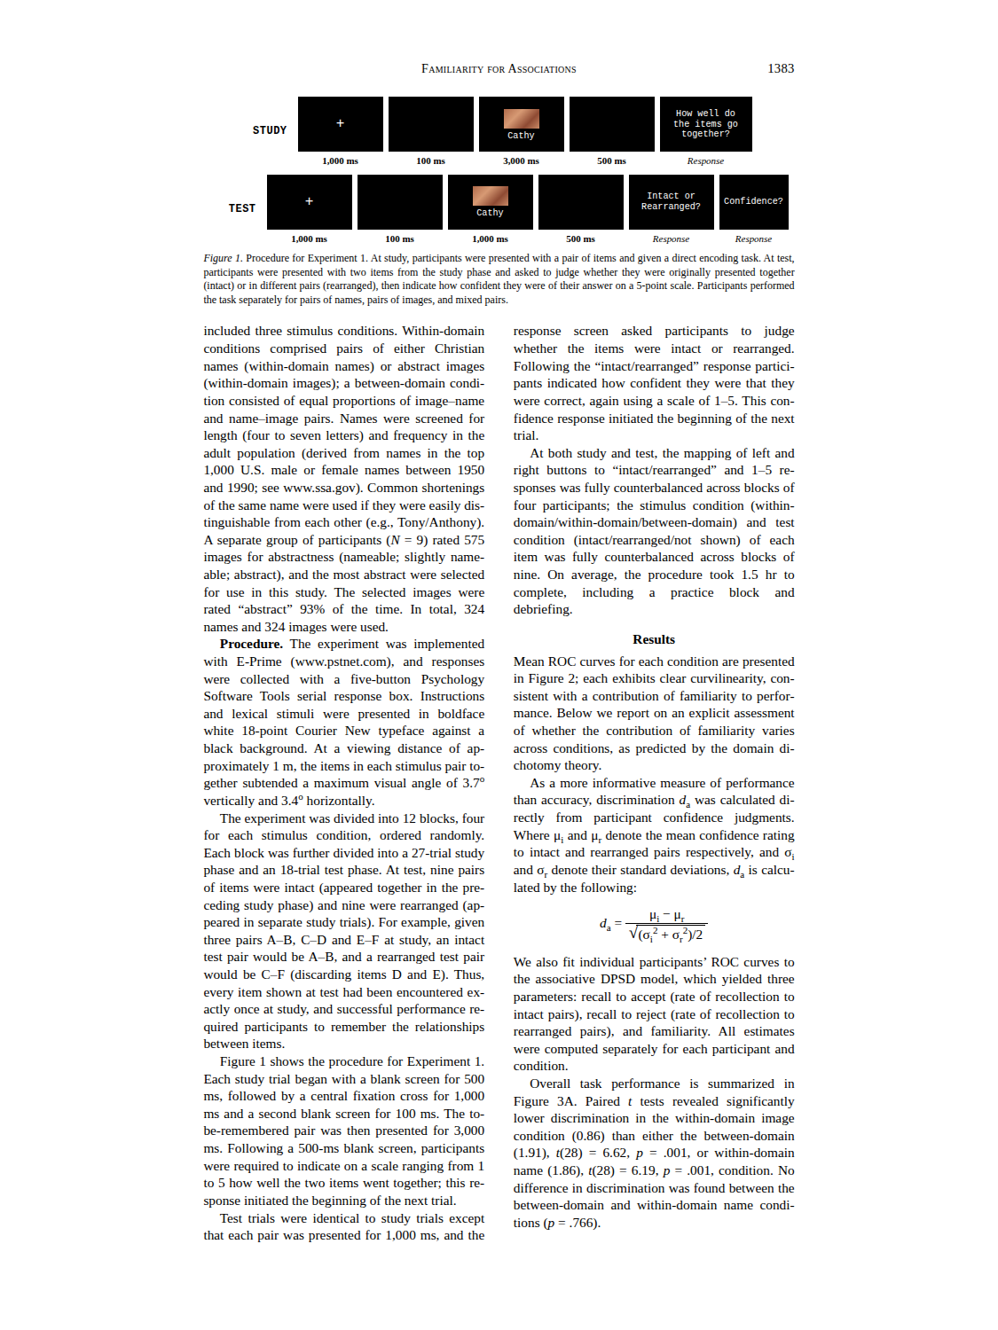Familiarity for Associations
1383
STUDY
+
1,000 ms
100 ms
Cathy
3,000 ms
500 ms
How well do
the items go
together?
Response
TEST
+
1,000 ms
100 ms
Cathy
1,000 ms
500 ms
Intact or
Rearranged?
Response
Confidence?
Response
Figure 1. Procedure for Experiment 1. At study, participants were presented with a pair of items and given a direct encoding task. At test, participants were presented with two items from the study phase and asked to judge whether they were originally presented together (intact) or in different pairs (rearranged), then indicate how confident they were of their answer on a 5-point scale. Participants performed the task separately for pairs of names, pairs of images, and mixed pairs.
included three stimulus conditions. Within-domain conditions comprised pairs of either Christian names (within-domain names) or abstract images (within-domain images); a between-domain condition consisted of equal proportions of image–name and name–image pairs. Names were screened for length (four to seven letters) and frequency in the adult population (derived from names in the top 1,000 U.S. male or female names between 1950 and 1990; see www.ssa.gov). Common shortenings of the same name were used if they were easily distinguishable from each other (e.g., Tony/Anthony). A separate group of participants (N = 9) rated 575 images for abstractness (nameable; slightly nameable; abstract), and the most abstract were selected for use in this study. The selected images were rated “abstract” 93% of the time. In total, 324 names and 324 images were used.
Procedure. The experiment was implemented with E-Prime (www.pstnet.com), and responses were collected with a five-button Psychology Software Tools serial response box. Instructions and lexical stimuli were presented in boldface white 18-point Courier New typeface against a black background. At a viewing distance of approximately 1 m, the items in each stimulus pair together subtended a maximum visual angle of 3.7o vertically and 3.4o horizontally.
The experiment was divided into 12 blocks, four for each stimulus condition, ordered randomly. Each block was further divided into a 27-trial study phase and an 18-trial test phase. At test, nine pairs of items were intact (appeared together in the preceding study phase) and nine were rearranged (appeared in separate study trials). For example, given three pairs A–B, C–D and E–F at study, an intact test pair would be A–B, and a rearranged test pair would be C–F (discarding items D and E). Thus, every item shown at test had been encountered exactly once at study, and successful performance required participants to remember the relationships between items.
Figure 1 shows the procedure for Experiment 1. Each study trial began with a blank screen for 500 ms, followed by a central fixation cross for 1,000 ms and a second blank screen for 100 ms. The to-be-remembered pair was then presented for 3,000 ms. Following a 500-ms blank screen, participants were required to indicate on a scale ranging from 1 to 5 how well the two items went together; this response initiated the beginning of the next trial.
Test trials were identical to study trials except that each pair was presented for 1,000 ms, and the response screen asked participants to judge whether the items were intact or rearranged. Following the “intact/rearranged” response participants indicated how confident they were that they were correct, again using a scale of 1–5. This confidence response initiated the beginning of the next trial.
At both study and test, the mapping of left and right buttons to “intact/rearranged” and 1–5 responses was fully counterbalanced across blocks of four participants; the stimulus condition (within-domain/within-domain/between-domain) and test condition (intact/rearranged/not shown) of each item was fully counterbalanced across blocks of nine. On average, the procedure took 1.5 hr to complete, including a practice block and debriefing.
Results
Mean ROC curves for each condition are presented in Figure 2; each exhibits clear curvilinearity, consistent with a contribution of familiarity to performance. Below we report on an explicit assessment of whether the contribution of familiarity varies across conditions, as predicted by the domain dichotomy theory.
As a more informative measure of performance than accuracy, discrimination da was calculated directly from participant confidence judgments. Where μi and μr denote the mean confidence rating to intact and rearranged pairs respectively, and σi and σr denote their standard deviations, da is calculated by the following:
da = μi − μr (σi2 + σr2)/2
We also fit individual participants’ ROC curves to the associative DPSD model, which yielded three parameters: recall to accept (rate of recollection to intact pairs), recall to reject (rate of recollection to rearranged pairs), and familiarity. All estimates were computed separately for each participant and condition.
Overall task performance is summarized in Figure 3A. Paired t tests revealed significantly lower discrimination in the within-domain image condition (0.86) than either the between-domain (1.91), t(28) = 6.62, p = .001, or within-domain name (1.86), t(28) = 6.19, p = .001, condition. No difference in discrimination was found between the between-domain and within-domain name conditions (p = .766).